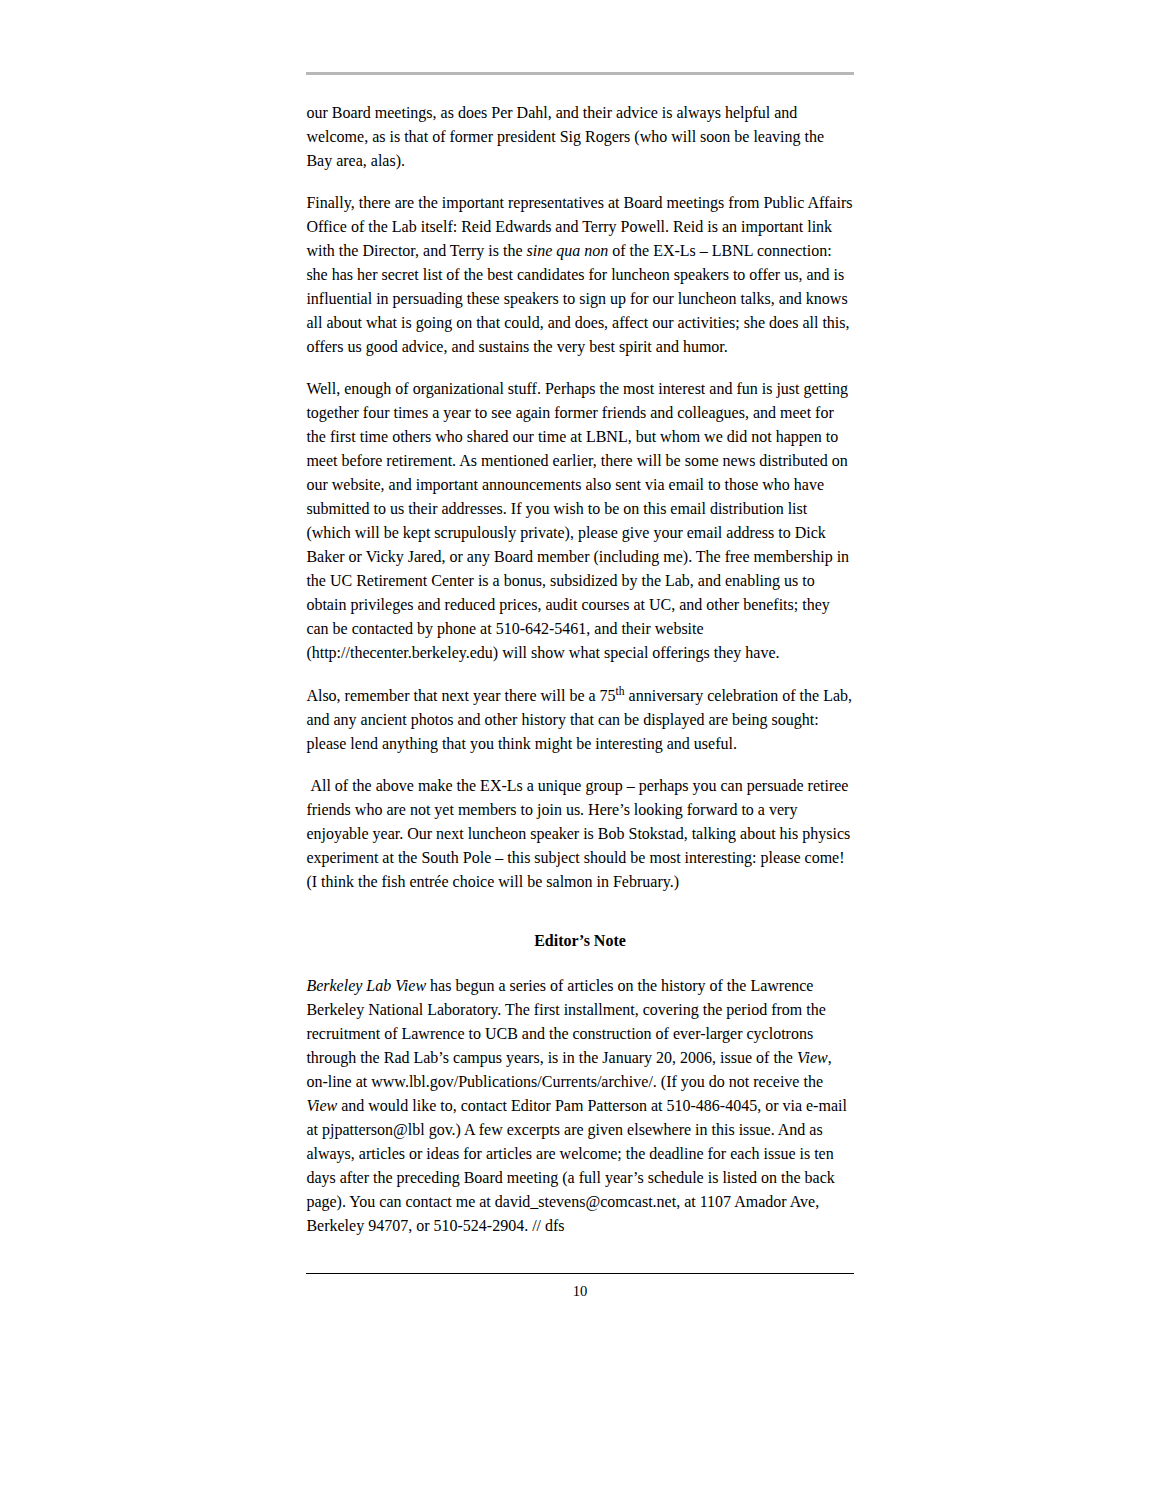our Board meetings, as does Per Dahl, and their advice is always helpful and welcome, as is that of former president Sig Rogers (who will soon be leaving the Bay area, alas).
Finally, there are the important representatives at Board meetings from Public Affairs Office of the Lab itself: Reid Edwards and Terry Powell. Reid is an important link with the Director, and Terry is the sine qua non of the EX-Ls – LBNL connection: she has her secret list of the best candidates for luncheon speakers to offer us, and is influential in persuading these speakers to sign up for our luncheon talks, and knows all about what is going on that could, and does, affect our activities; she does all this, offers us good advice, and sustains the very best spirit and humor.
Well, enough of organizational stuff. Perhaps the most interest and fun is just getting together four times a year to see again former friends and colleagues, and meet for the first time others who shared our time at LBNL, but whom we did not happen to meet before retirement. As mentioned earlier, there will be some news distributed on our website, and important announcements also sent via email to those who have submitted to us their addresses. If you wish to be on this email distribution list (which will be kept scrupulously private), please give your email address to Dick Baker or Vicky Jared, or any Board member (including me). The free membership in the UC Retirement Center is a bonus, subsidized by the Lab, and enabling us to obtain privileges and reduced prices, audit courses at UC, and other benefits; they can be contacted by phone at 510-642-5461, and their website (http://thecenter.berkeley.edu) will show what special offerings they have.
Also, remember that next year there will be a 75th anniversary celebration of the Lab, and any ancient photos and other history that can be displayed are being sought: please lend anything that you think might be interesting and useful.
All of the above make the EX-Ls a unique group – perhaps you can persuade retiree friends who are not yet members to join us. Here’s looking forward to a very enjoyable year. Our next luncheon speaker is Bob Stokstad, talking about his physics experiment at the South Pole – this subject should be most interesting: please come! (I think the fish entrée choice will be salmon in February.)
Editor’s Note
Berkeley Lab View has begun a series of articles on the history of the Lawrence Berkeley National Laboratory. The first installment, covering the period from the recruitment of Lawrence to UCB and the construction of ever-larger cyclotrons through the Rad Lab’s campus years, is in the January 20, 2006, issue of the View, on-line at www.lbl.gov/Publications/Currents/archive/. (If you do not receive the View and would like to, contact Editor Pam Patterson at 510-486-4045, or via e-mail at pjpatterson@lbl gov.) A few excerpts are given elsewhere in this issue. And as always, articles or ideas for articles are welcome; the deadline for each issue is ten days after the preceding Board meeting (a full year’s schedule is listed on the back page). You can contact me at david_stevens@comcast.net, at 1107 Amador Ave, Berkeley 94707, or 510-524-2904. // dfs
10